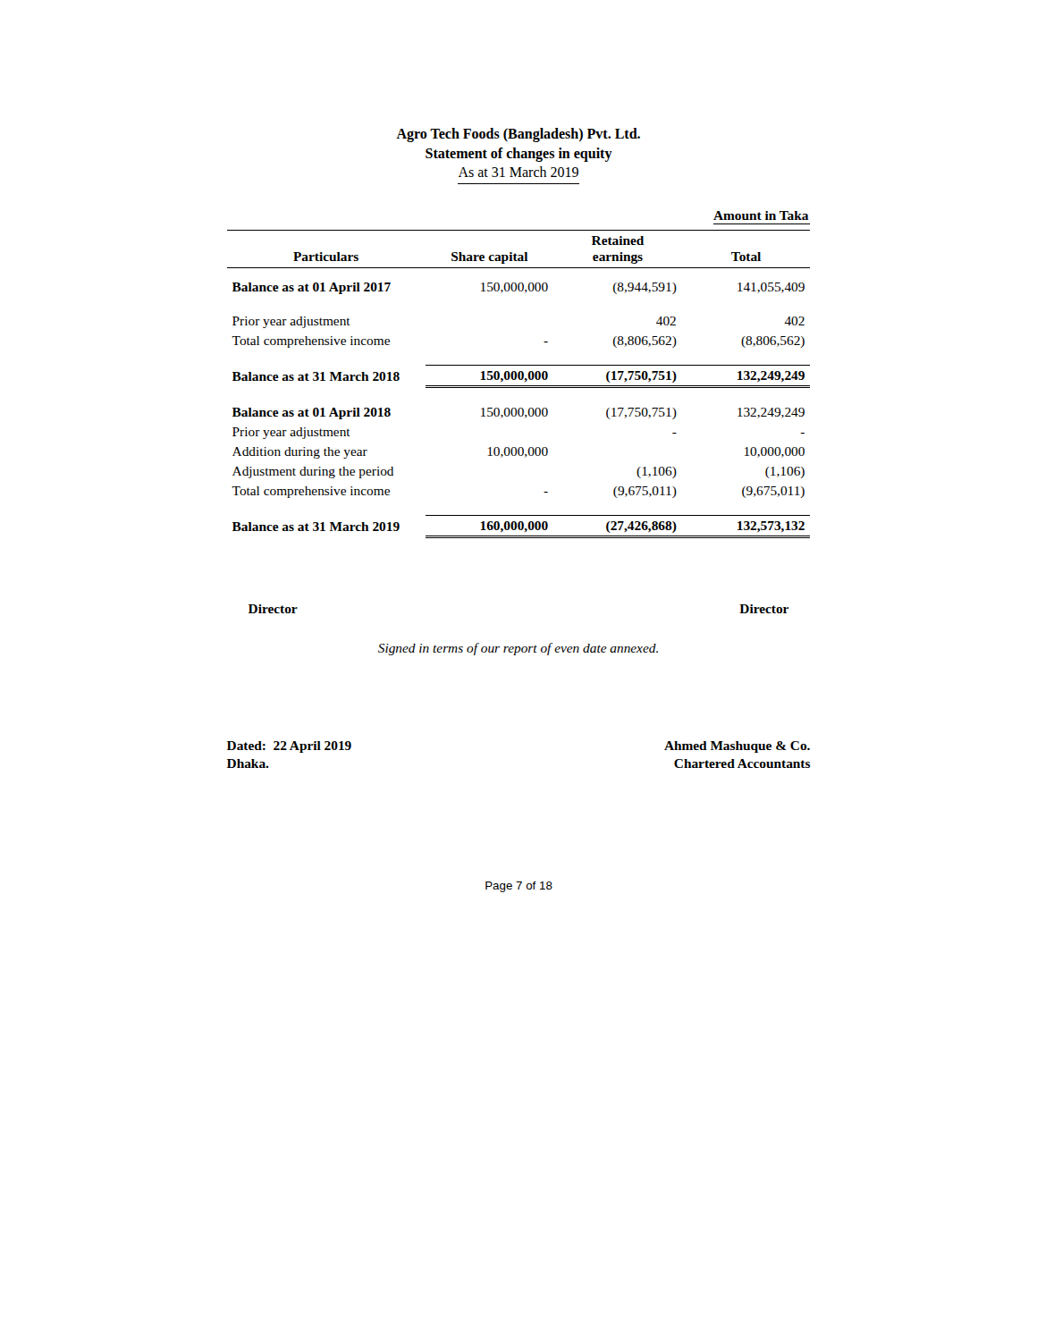Agro Tech Foods (Bangladesh) Pvt. Ltd.
Statement of changes in equity
As at 31 March 2019
Amount in Taka
| Particulars | Share capital | Retained earnings | Total |
| --- | --- | --- | --- |
| Balance as at 01 April 2017 | 150,000,000 | (8,944,591) | 141,055,409 |
| Prior year adjustment | | 402 | 402 |
| Total comprehensive income | - | (8,806,562) | (8,806,562) |
| Balance as at 31 March 2018 | 150,000,000 | (17,750,751) | 132,249,249 |
| Balance as at 01 April 2018 | 150,000,000 | (17,750,751) | 132,249,249 |
| Prior year adjustment | | - | - |
| Addition during the year | 10,000,000 | | 10,000,000 |
| Adjustment during the period | | (1,106) | (1,106) |
| Total comprehensive income | - | (9,675,011) | (9,675,011) |
| Balance as at 31 March 2019 | 160,000,000 | (27,426,868) | 132,573,132 |
Director
Director
Signed in terms of our report of even date annexed.
Dated: 22 April 2019
Dhaka.
Ahmed Mashuque & Co.
Chartered Accountants
Page 7 of 18